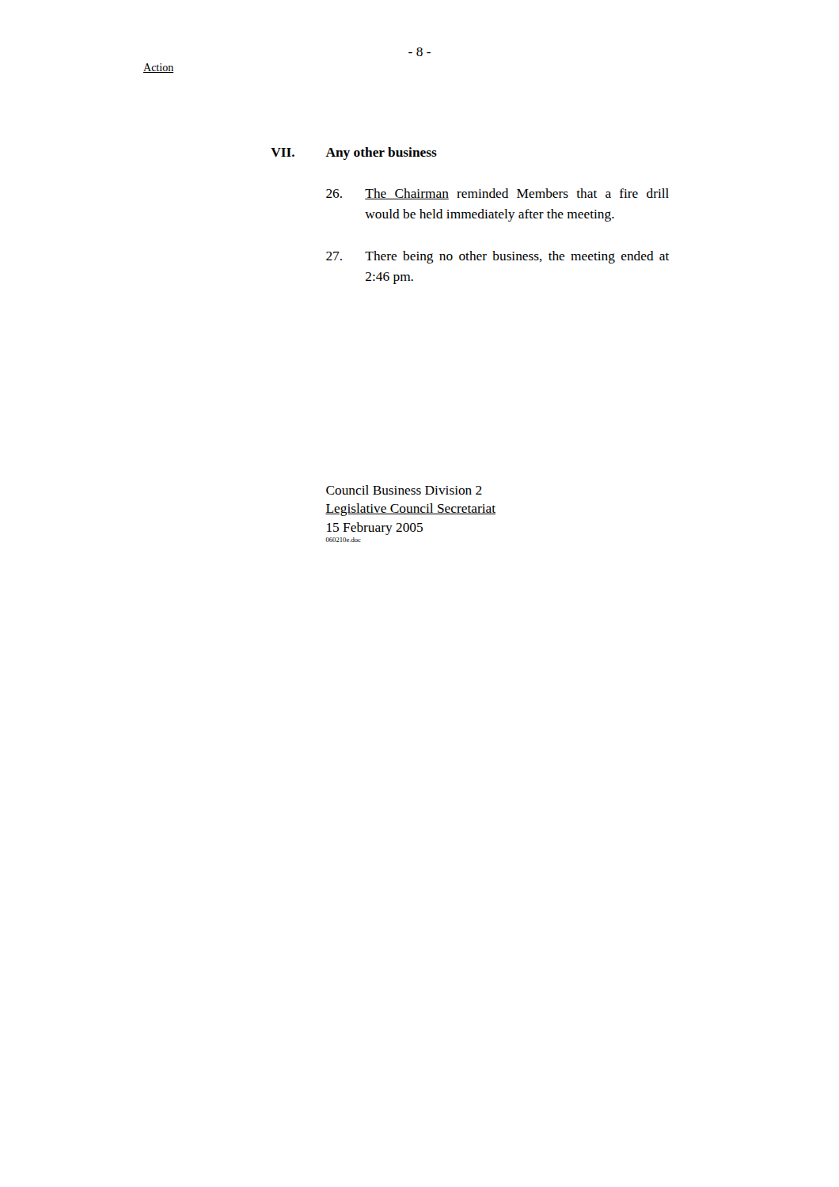- 8 -
Action
VII. Any other business
26. The Chairman reminded Members that a fire drill would be held immediately after the meeting.
27. There being no other business, the meeting ended at 2:46 pm.
Council Business Division 2
Legislative Council Secretariat
15 February 2005
060210e.doc